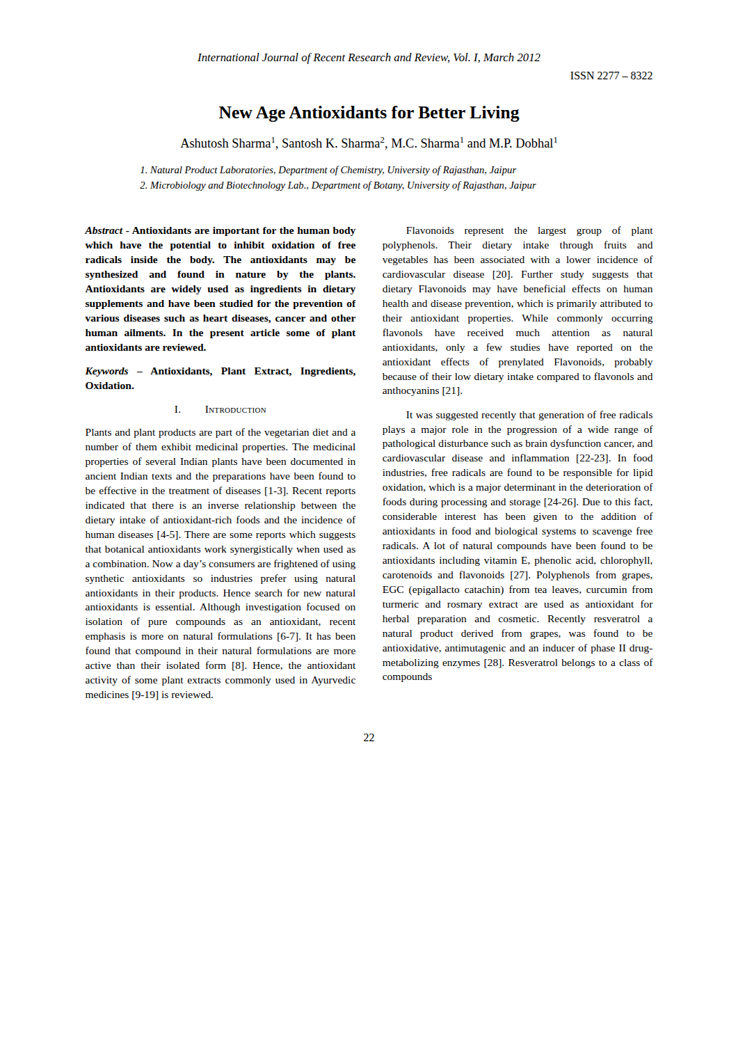International Journal of Recent Research and Review, Vol. I, March 2012
ISSN 2277 – 8322
New Age Antioxidants for Better Living
Ashutosh Sharma1, Santosh K. Sharma2, M.C. Sharma1 and M.P. Dobhal1
Natural Product Laboratories, Department of Chemistry, University of Rajasthan, Jaipur
Microbiology and Biotechnology Lab., Department of Botany, University of Rajasthan, Jaipur
Abstract - Antioxidants are important for the human body which have the potential to inhibit oxidation of free radicals inside the body. The antioxidants may be synthesized and found in nature by the plants. Antioxidants are widely used as ingredients in dietary supplements and have been studied for the prevention of various diseases such as heart diseases, cancer and other human ailments. In the present article some of plant antioxidants are reviewed.
Keywords – Antioxidants, Plant Extract, Ingredients, Oxidation.
I. Introduction
Plants and plant products are part of the vegetarian diet and a number of them exhibit medicinal properties. The medicinal properties of several Indian plants have been documented in ancient Indian texts and the preparations have been found to be effective in the treatment of diseases [1-3]. Recent reports indicated that there is an inverse relationship between the dietary intake of antioxidant-rich foods and the incidence of human diseases [4-5]. There are some reports which suggests that botanical antioxidants work synergistically when used as a combination. Now a day’s consumers are frightened of using synthetic antioxidants so industries prefer using natural antioxidants in their products. Hence search for new natural antioxidants is essential. Although investigation focused on isolation of pure compounds as an antioxidant, recent emphasis is more on natural formulations [6-7]. It has been found that compound in their natural formulations are more active than their isolated form [8]. Hence, the antioxidant activity of some plant extracts commonly used in Ayurvedic medicines [9-19] is reviewed.
Flavonoids represent the largest group of plant polyphenols. Their dietary intake through fruits and vegetables has been associated with a lower incidence of cardiovascular disease [20]. Further study suggests that dietary Flavonoids may have beneficial effects on human health and disease prevention, which is primarily attributed to their antioxidant properties. While commonly occurring flavonols have received much attention as natural antioxidants, only a few studies have reported on the antioxidant effects of prenylated Flavonoids, probably because of their low dietary intake compared to flavonols and anthocyanins [21].
It was suggested recently that generation of free radicals plays a major role in the progression of a wide range of pathological disturbance such as brain dysfunction cancer, and cardiovascular disease and inflammation [22-23]. In food industries, free radicals are found to be responsible for lipid oxidation, which is a major determinant in the deterioration of foods during processing and storage [24-26]. Due to this fact, considerable interest has been given to the addition of antioxidants in food and biological systems to scavenge free radicals. A lot of natural compounds have been found to be antioxidants including vitamin E, phenolic acid, chlorophyll, carotenoids and flavonoids [27]. Polyphenols from grapes, EGC (epigallacto catachin) from tea leaves, curcumin from turmeric and rosmary extract are used as antioxidant for herbal preparation and cosmetic. Recently resveratrol a natural product derived from grapes, was found to be antioxidative, antimutagenic and an inducer of phase II drug-metabolizing enzymes [28]. Resveratrol belongs to a class of compounds
22